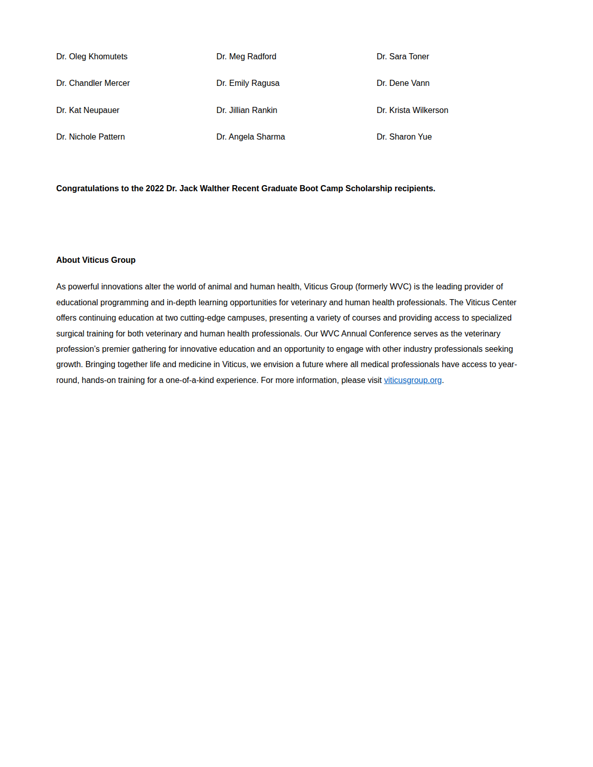| Dr. Oleg Khomutets | Dr. Meg Radford | Dr. Sara Toner |
| Dr. Chandler Mercer | Dr. Emily Ragusa | Dr. Dene Vann |
| Dr. Kat Neupauer | Dr. Jillian Rankin | Dr. Krista Wilkerson |
| Dr. Nichole Pattern | Dr. Angela Sharma | Dr. Sharon Yue |
Congratulations to the 2022 Dr. Jack Walther Recent Graduate Boot Camp Scholarship recipients.
About Viticus Group
As powerful innovations alter the world of animal and human health, Viticus Group (formerly WVC) is the leading provider of educational programming and in-depth learning opportunities for veterinary and human health professionals. The Viticus Center offers continuing education at two cutting-edge campuses, presenting a variety of courses and providing access to specialized surgical training for both veterinary and human health professionals. Our WVC Annual Conference serves as the veterinary profession’s premier gathering for innovative education and an opportunity to engage with other industry professionals seeking growth. Bringing together life and medicine in Viticus, we envision a future where all medical professionals have access to year-round, hands-on training for a one-of-a-kind experience. For more information, please visit viticusgroup.org.